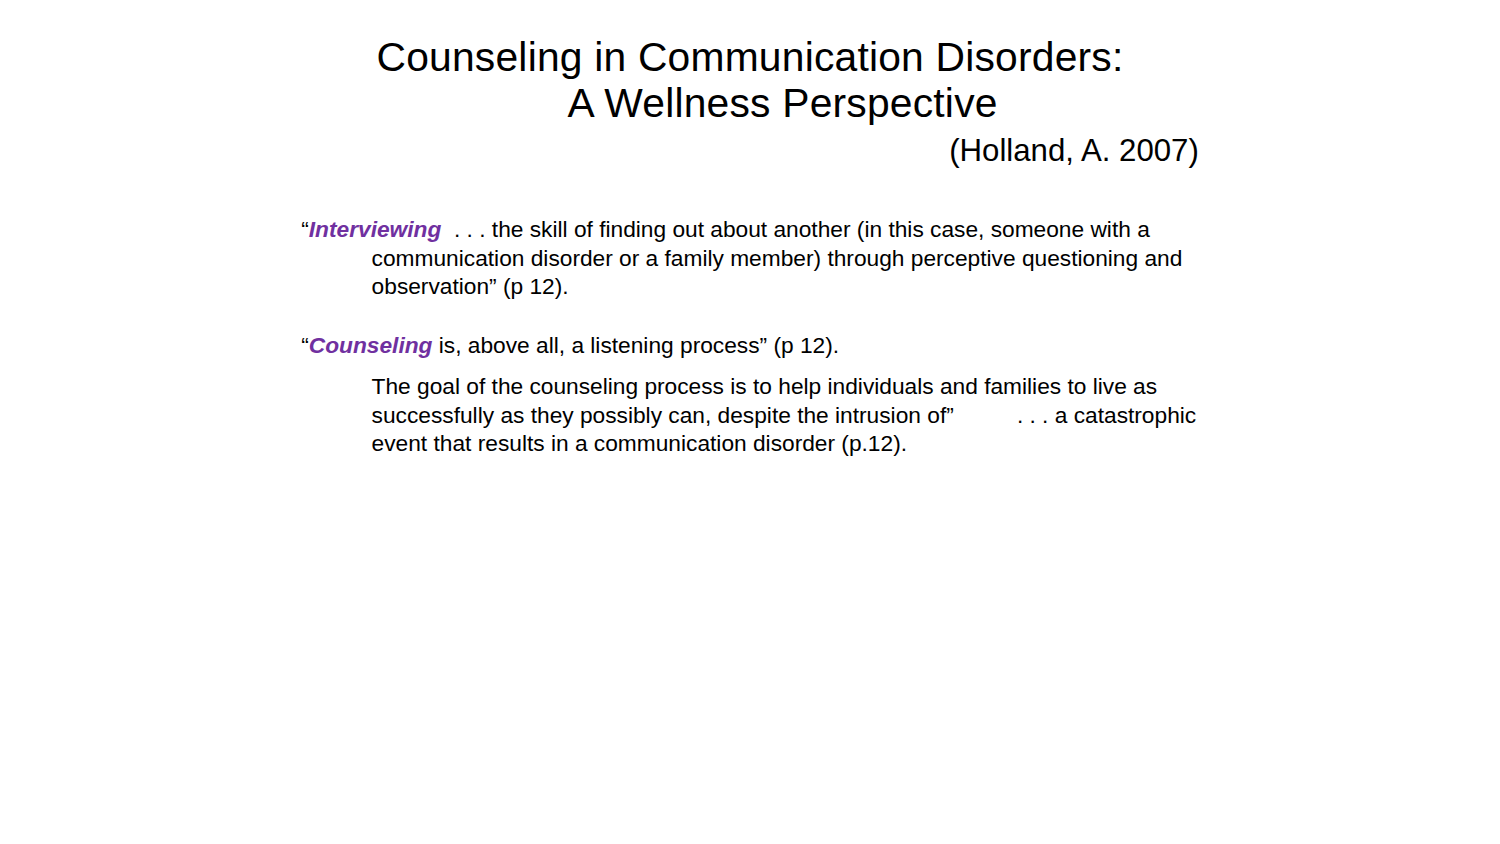Counseling in Communication Disorders:A Wellness Perspective
(Holland, A. 2007)
“Interviewing . . . the skill of finding out about another (in this case, someone with a communication disorder or a family member) through perceptive questioning and observation” (p 12).
“Counseling is, above all, a listening process” (p 12).
The goal of the counseling process is to help individuals and families to live as successfully as they possibly can, despite the intrusion of” . . . a catastrophic event that results in a communication disorder (p.12).